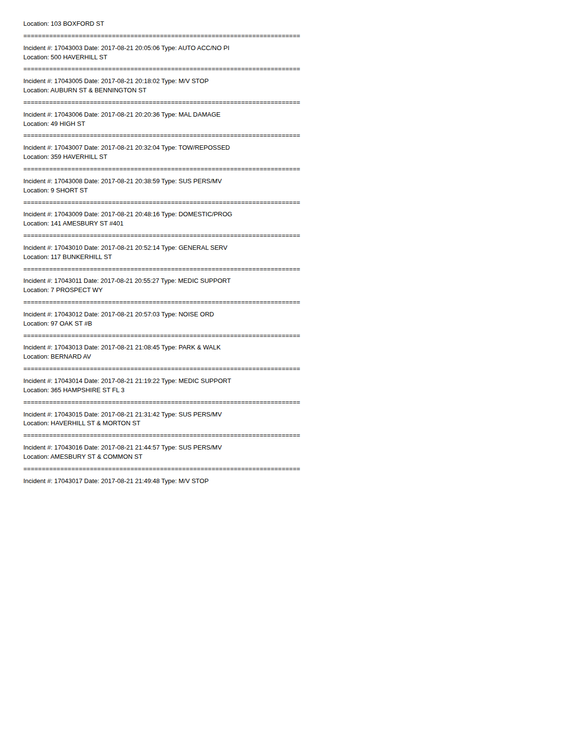Location: 103 BOXFORD ST
===========================================================================
Incident #: 17043003 Date: 2017-08-21 20:05:06 Type: AUTO ACC/NO PI
Location: 500 HAVERHILL ST
===========================================================================
Incident #: 17043005 Date: 2017-08-21 20:18:02 Type: M/V STOP
Location: AUBURN ST & BENNINGTON ST
===========================================================================
Incident #: 17043006 Date: 2017-08-21 20:20:36 Type: MAL DAMAGE
Location: 49 HIGH ST
===========================================================================
Incident #: 17043007 Date: 2017-08-21 20:32:04 Type: TOW/REPOSSED
Location: 359 HAVERHILL ST
===========================================================================
Incident #: 17043008 Date: 2017-08-21 20:38:59 Type: SUS PERS/MV
Location: 9 SHORT ST
===========================================================================
Incident #: 17043009 Date: 2017-08-21 20:48:16 Type: DOMESTIC/PROG
Location: 141 AMESBURY ST #401
===========================================================================
Incident #: 17043010 Date: 2017-08-21 20:52:14 Type: GENERAL SERV
Location: 117 BUNKERHILL ST
===========================================================================
Incident #: 17043011 Date: 2017-08-21 20:55:27 Type: MEDIC SUPPORT
Location: 7 PROSPECT WY
===========================================================================
Incident #: 17043012 Date: 2017-08-21 20:57:03 Type: NOISE ORD
Location: 97 OAK ST #B
===========================================================================
Incident #: 17043013 Date: 2017-08-21 21:08:45 Type: PARK & WALK
Location: BERNARD AV
===========================================================================
Incident #: 17043014 Date: 2017-08-21 21:19:22 Type: MEDIC SUPPORT
Location: 365 HAMPSHIRE ST FL 3
===========================================================================
Incident #: 17043015 Date: 2017-08-21 21:31:42 Type: SUS PERS/MV
Location: HAVERHILL ST & MORTON ST
===========================================================================
Incident #: 17043016 Date: 2017-08-21 21:44:57 Type: SUS PERS/MV
Location: AMESBURY ST & COMMON ST
===========================================================================
Incident #: 17043017 Date: 2017-08-21 21:49:48 Type: M/V STOP